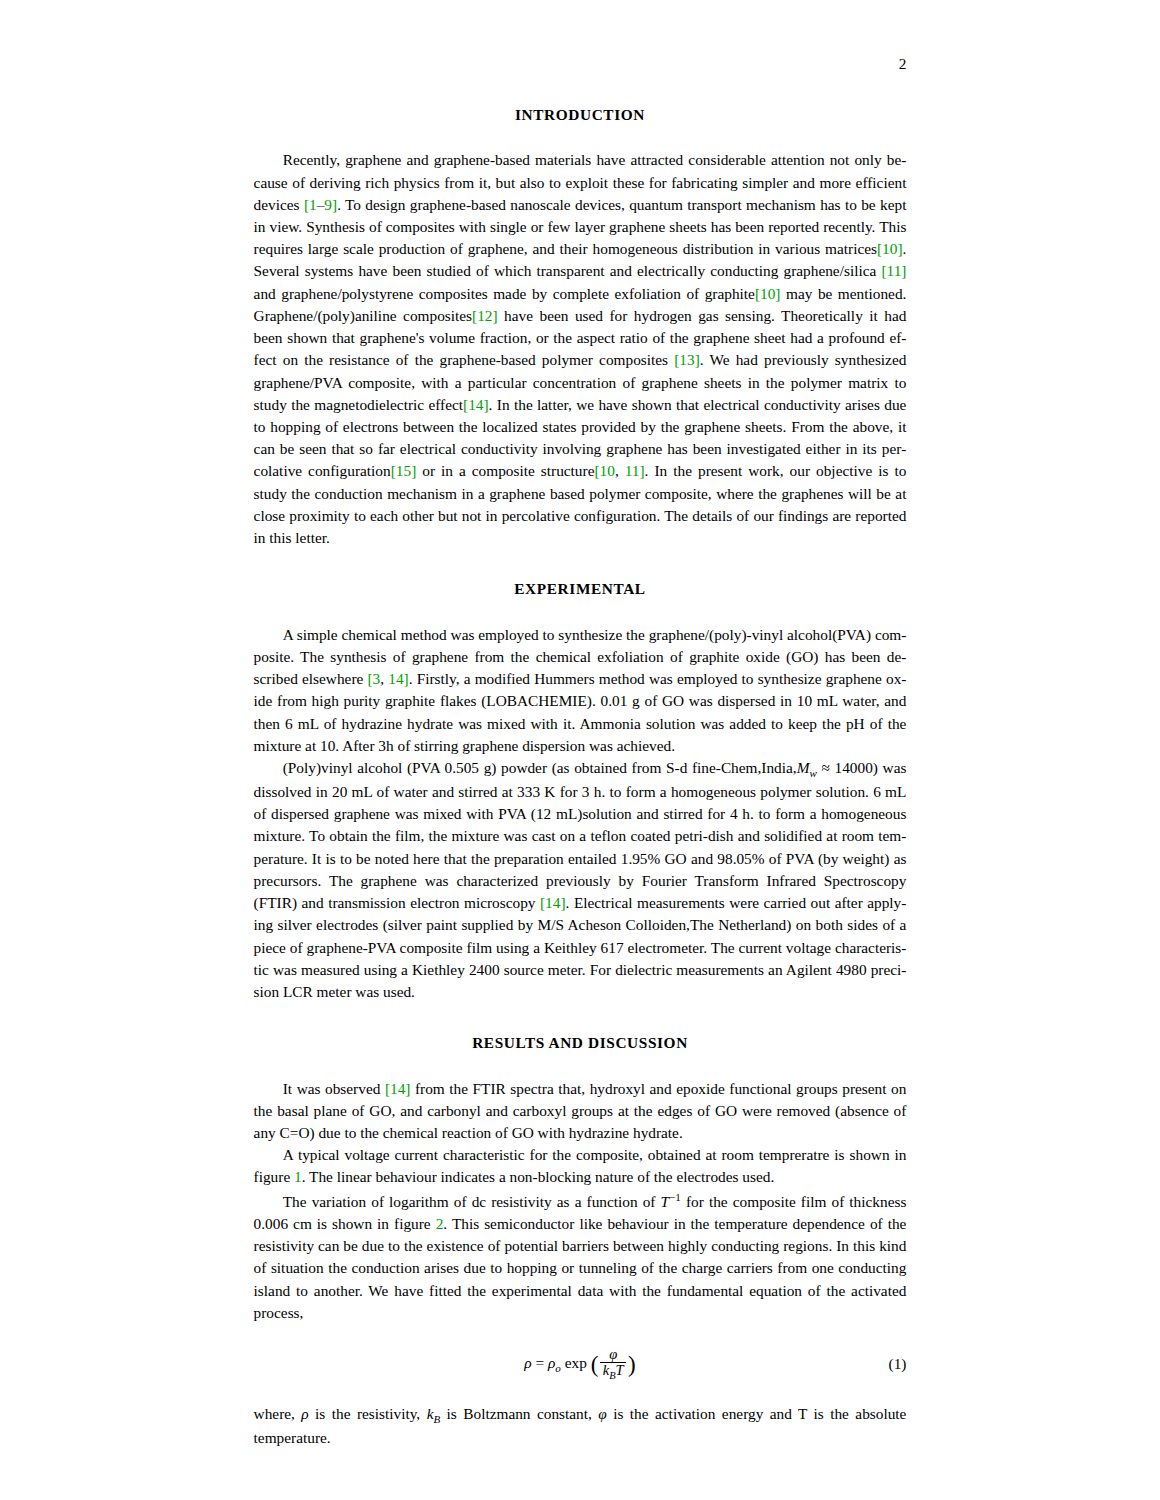2
INTRODUCTION
Recently, graphene and graphene-based materials have attracted considerable attention not only because of deriving rich physics from it, but also to exploit these for fabricating simpler and more efficient devices [1–9]. To design graphene-based nanoscale devices, quantum transport mechanism has to be kept in view. Synthesis of composites with single or few layer graphene sheets has been reported recently. This requires large scale production of graphene, and their homogeneous distribution in various matrices[10]. Several systems have been studied of which transparent and electrically conducting graphene/silica [11] and graphene/polystyrene composites made by complete exfoliation of graphite[10] may be mentioned. Graphene/(poly)aniline composites[12] have been used for hydrogen gas sensing. Theoretically it had been shown that graphene's volume fraction, or the aspect ratio of the graphene sheet had a profound effect on the resistance of the graphene-based polymer composites [13]. We had previously synthesized graphene/PVA composite, with a particular concentration of graphene sheets in the polymer matrix to study the magnetodielectric effect[14]. In the latter, we have shown that electrical conductivity arises due to hopping of electrons between the localized states provided by the graphene sheets. From the above, it can be seen that so far electrical conductivity involving graphene has been investigated either in its percolative configuration[15] or in a composite structure[10, 11]. In the present work, our objective is to study the conduction mechanism in a graphene based polymer composite, where the graphenes will be at close proximity to each other but not in percolative configuration. The details of our findings are reported in this letter.
EXPERIMENTAL
A simple chemical method was employed to synthesize the graphene/(poly)-vinyl alcohol(PVA) composite. The synthesis of graphene from the chemical exfoliation of graphite oxide (GO) has been described elsewhere [3, 14]. Firstly, a modified Hummers method was employed to synthesize graphene oxide from high purity graphite flakes (LOBACHEMIE). 0.01 g of GO was dispersed in 10 mL water, and then 6 mL of hydrazine hydrate was mixed with it. Ammonia solution was added to keep the pH of the mixture at 10. After 3h of stirring graphene dispersion was achieved.
(Poly)vinyl alcohol (PVA 0.505 g) powder (as obtained from S-d fine-Chem,India,Mw ≈ 14000) was dissolved in 20 mL of water and stirred at 333 K for 3 h. to form a homogeneous polymer solution. 6 mL of dispersed graphene was mixed with PVA (12 mL)solution and stirred for 4 h. to form a homogeneous mixture. To obtain the film, the mixture was cast on a teflon coated petri-dish and solidified at room temperature. It is to be noted here that the preparation entailed 1.95% GO and 98.05% of PVA (by weight) as precursors. The graphene was characterized previously by Fourier Transform Infrared Spectroscopy (FTIR) and transmission electron microscopy [14]. Electrical measurements were carried out after applying silver electrodes (silver paint supplied by M/S Acheson Colloiden,The Netherland) on both sides of a piece of graphene-PVA composite film using a Keithley 617 electrometer. The current voltage characteristic was measured using a Kiethley 2400 source meter. For dielectric measurements an Agilent 4980 precision LCR meter was used.
RESULTS AND DISCUSSION
It was observed [14] from the FTIR spectra that, hydroxyl and epoxide functional groups present on the basal plane of GO, and carbonyl and carboxyl groups at the edges of GO were removed (absence of any C=O) due to the chemical reaction of GO with hydrazine hydrate.
A typical voltage current characteristic for the composite, obtained at room tempreratre is shown in figure 1. The linear behaviour indicates a non-blocking nature of the electrodes used.
The variation of logarithm of dc resistivity as a function of T−1 for the composite film of thickness 0.006 cm is shown in figure 2. This semiconductor like behaviour in the temperature dependence of the resistivity can be due to the existence of potential barriers between highly conducting regions. In this kind of situation the conduction arises due to hopping or tunneling of the charge carriers from one conducting island to another. We have fitted the experimental data with the fundamental equation of the activated process,
ρ = ρo exp (φkBT) (1)
where, ρ is the resistivity, kB is Boltzmann constant, φ is the activation energy and T is the absolute temperature.